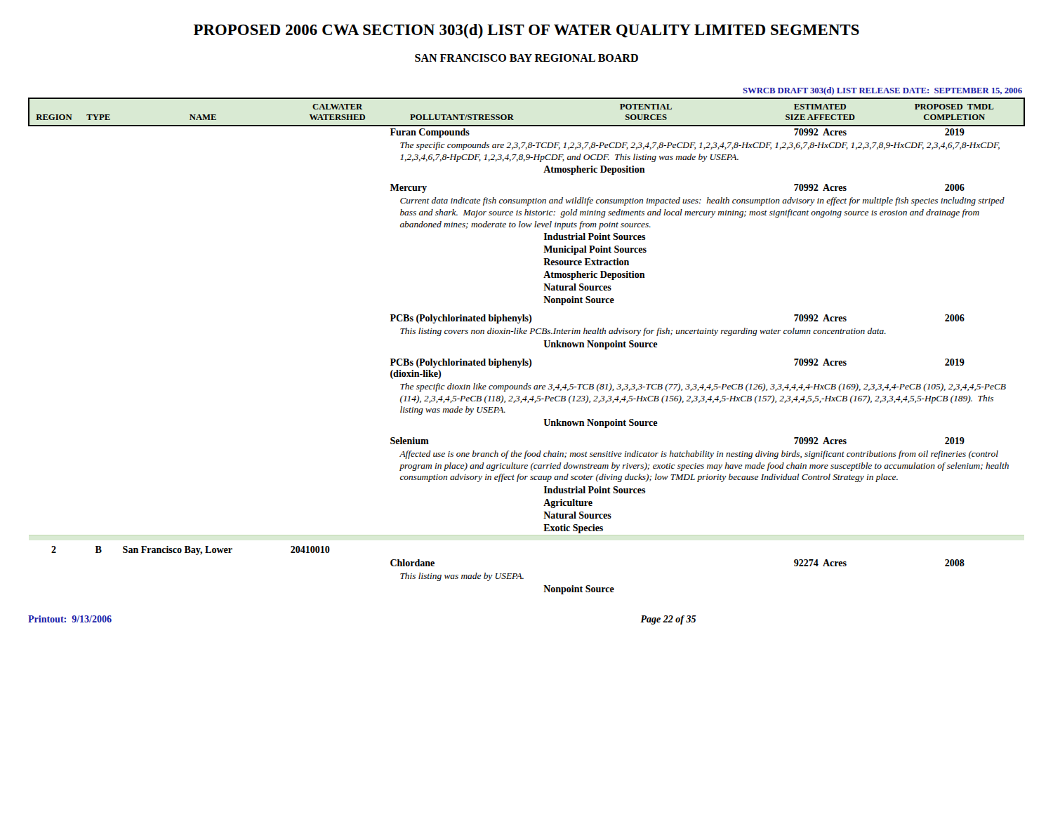PROPOSED 2006 CWA SECTION 303(d) LIST OF WATER QUALITY LIMITED SEGMENTS
SAN FRANCISCO BAY REGIONAL BOARD
SWRCB DRAFT 303(d) LIST RELEASE DATE: SEPTEMBER 15, 2006
| REGION | TYPE | NAME | CALWATER WATERSHED | POLLUTANT/STRESSOR | POTENTIAL SOURCES | ESTIMATED SIZE AFFECTED | PROPOSED TMDL COMPLETION |
| --- | --- | --- | --- | --- | --- | --- | --- |
| | Furan Compounds | | 70992 Acres | 2019 |
| | The specific compounds are 2,3,7,8-TCDF, 1,2,3,7,8-PeCDF, 2,3,4,7,8-PeCDF, 1,2,3,4,7,8-HxCDF, 1,2,3,6,7,8-HxCDF, 1,2,3,7,8,9-HxCDF, 2,3,4,6,7,8-HxCDF, 1,2,3,4,6,7,8-HpCDF, 1,2,3,4,7,8,9-HpCDF, and OCDF. This listing was made by USEPA. |
| | Atmospheric Deposition | | |
| | Mercury | | 70992 Acres | 2006 |
| | Current data indicate fish consumption and wildlife consumption impacted uses: health consumption advisory in effect for multiple fish species including striped bass and shark. Major source is historic: gold mining sediments and local mercury mining; most significant ongoing source is erosion and drainage from abandoned mines; moderate to low level inputs from point sources. |
| | Industrial Point Sources | | |
| | Municipal Point Sources | | |
| | Resource Extraction | | |
| | Atmospheric Deposition | | |
| | Natural Sources | | |
| | Nonpoint Source | | |
| | PCBs (Polychlorinated biphenyls) | | 70992 Acres | 2006 |
| | This listing covers non dioxin-like PCBs.Interim health advisory for fish; uncertainty regarding water column concentration data. |
| | Unknown Nonpoint Source | | |
| | PCBs (Polychlorinated biphenyls) (dioxin-like) | | 70992 Acres | 2019 |
| | The specific dioxin like compounds are 3,4,4,5-TCB (81), 3,3,3,3-TCB (77), 3,3,4,4,5-PeCB (126), 3,3,4,4,4,4-HxCB (169), 2,3,3,4,4-PeCB (105), 2,3,4,4,5-PeCB (114), 2,3,4,4,5-PeCB (118), 2,3,4,4,5-PeCB (123), 2,3,3,4,4,5-HxCB (156), 2,3,3,4,4,5-HxCB (157), 2,3,4,4,5,5,-HxCB (167), 2,3,3,4,4,5,5-HpCB (189). This listing was made by USEPA. |
| | Unknown Nonpoint Source | | |
| | Selenium | | 70992 Acres | 2019 |
| | Affected use is one branch of the food chain; most sensitive indicator is hatchability in nesting diving birds, significant contributions from oil refineries (control program in place) and agriculture (carried downstream by rivers); exotic species may have made food chain more susceptible to accumulation of selenium; health consumption advisory in effect for scaup and scoter (diving ducks); low TMDL priority because Individual Control Strategy in place. |
| | Industrial Point Sources | | |
| | Agriculture | | |
| | Natural Sources | | |
| | Exotic Species | | |
| 2 | B | San Francisco Bay, Lower | 20410010 | | | | |
| | Chlordane | | 92274 Acres | 2008 |
| | This listing was made by USEPA. |
| | Nonpoint Source | | |
Printout: 9/13/2006
Page 22 of 35